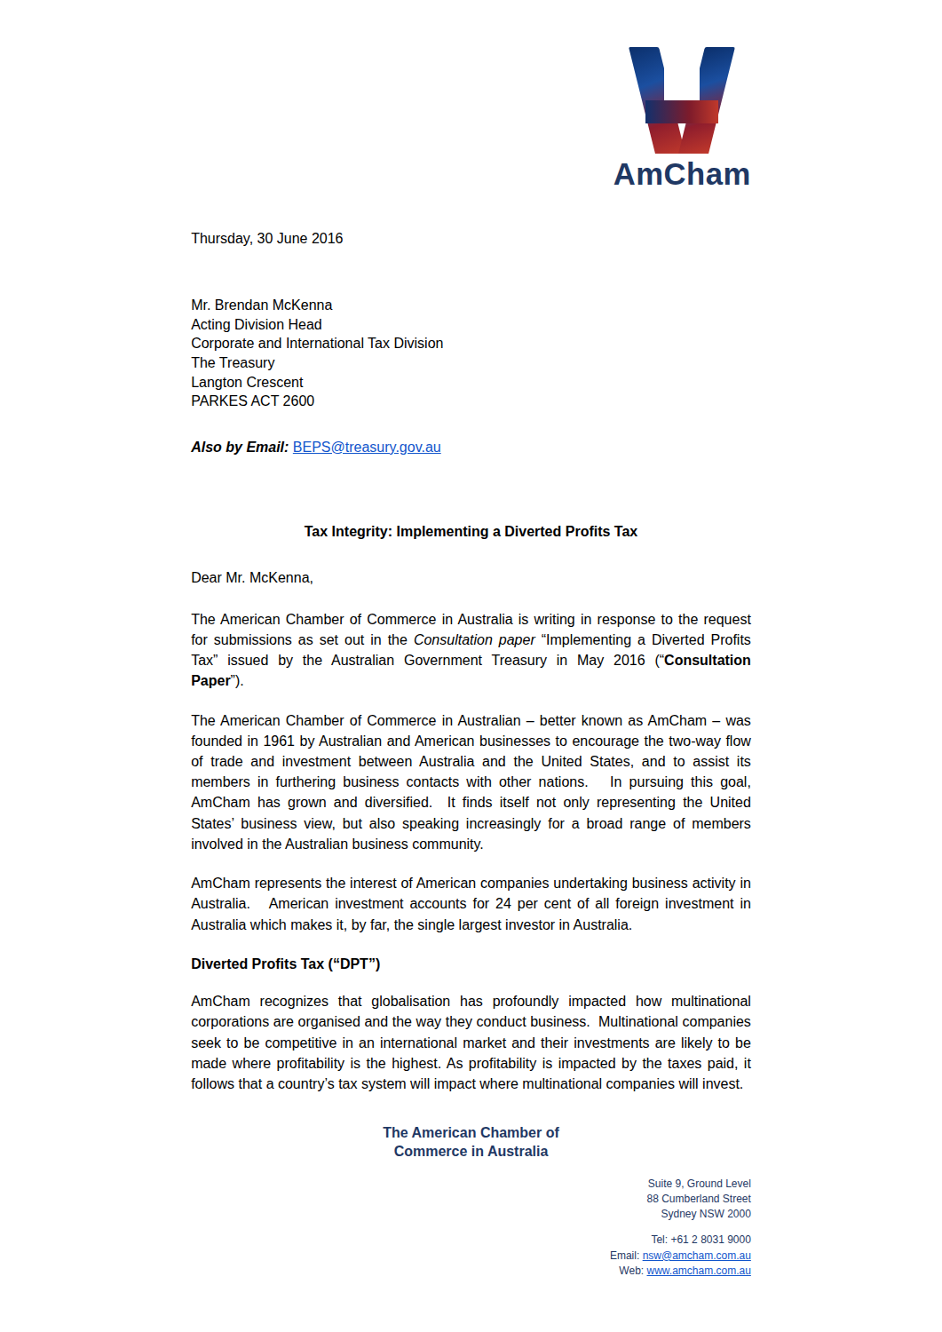★
AmCham
Thursday, 30 June 2016
Mr. Brendan McKenna
Acting Division Head
Corporate and International Tax Division
The Treasury
Langton Crescent
PARKES ACT 2600
Also by Email: BEPS@treasury.gov.au
Tax Integrity: Implementing a Diverted Profits Tax
Dear Mr. McKenna,
The American Chamber of Commerce in Australia is writing in response to the request for submissions as set out in the Consultation paper “Implementing a Diverted Profits Tax” issued by the Australian Government Treasury in May 2016 (“Consultation Paper”).
The American Chamber of Commerce in Australian – better known as AmCham – was founded in 1961 by Australian and American businesses to encourage the two-way flow of trade and investment between Australia and the United States, and to assist its members in furthering business contacts with other nations. In pursuing this goal, AmCham has grown and diversified. It finds itself not only representing the United States’ business view, but also speaking increasingly for a broad range of members involved in the Australian business community.
AmCham represents the interest of American companies undertaking business activity in Australia. American investment accounts for 24 per cent of all foreign investment in Australia which makes it, by far, the single largest investor in Australia.
Diverted Profits Tax (“DPT”)
AmCham recognizes that globalisation has profoundly impacted how multinational corporations are organised and the way they conduct business. Multinational companies seek to be competitive in an international market and their investments are likely to be made where profitability is the highest. As profitability is impacted by the taxes paid, it follows that a country’s tax system will impact where multinational companies will invest.
The American Chamber of
Commerce in Australia
Suite 9, Ground Level
88 Cumberland Street
Sydney NSW 2000
Tel: +61 2 8031 9000
Email: nsw@amcham.com.au
Web: www.amcham.com.au